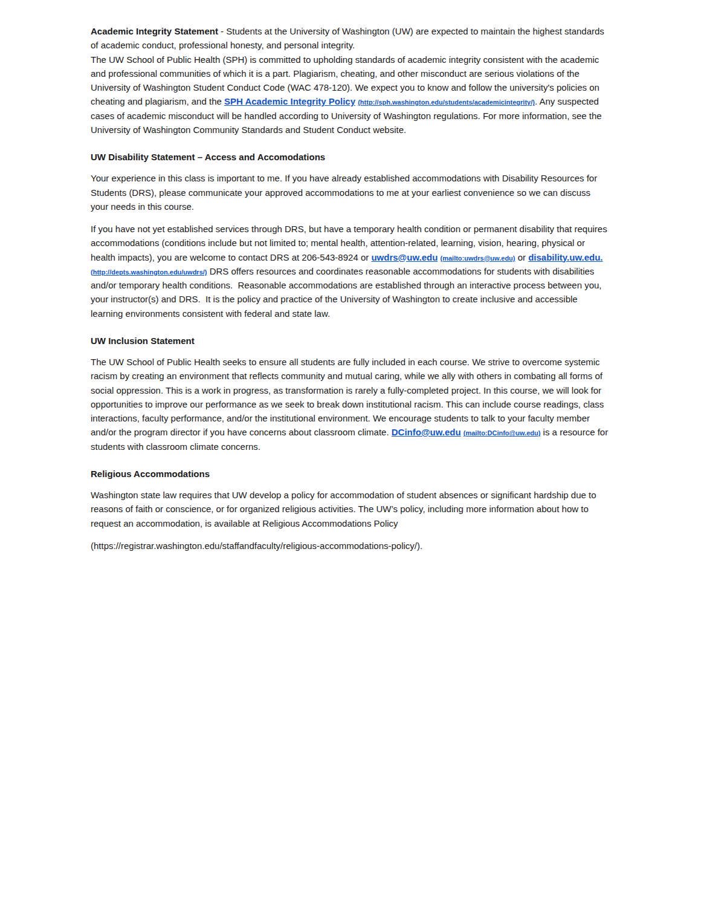Academic Integrity Statement - Students at the University of Washington (UW) are expected to maintain the highest standards of academic conduct, professional honesty, and personal integrity.
The UW School of Public Health (SPH) is committed to upholding standards of academic integrity consistent with the academic and professional communities of which it is a part. Plagiarism, cheating, and other misconduct are serious violations of the University of Washington Student Conduct Code (WAC 478-120). We expect you to know and follow the university's policies on cheating and plagiarism, and the SPH Academic Integrity Policy (http://sph.washington.edu/students/academicintegrity/). Any suspected cases of academic misconduct will be handled according to University of Washington regulations. For more information, see the University of Washington Community Standards and Student Conduct website.
UW Disability Statement – Access and Accomodations
Your experience in this class is important to me. If you have already established accommodations with Disability Resources for Students (DRS), please communicate your approved accommodations to me at your earliest convenience so we can discuss your needs in this course.
If you have not yet established services through DRS, but have a temporary health condition or permanent disability that requires accommodations (conditions include but not limited to; mental health, attention-related, learning, vision, hearing, physical or health impacts), you are welcome to contact DRS at 206-543-8924 or uwdrs@uw.edu (mailto:uwdrs@uw.edu) or disability.uw.edu. (http://depts.washington.edu/uwdrs/) DRS offers resources and coordinates reasonable accommodations for students with disabilities and/or temporary health conditions. Reasonable accommodations are established through an interactive process between you, your instructor(s) and DRS. It is the policy and practice of the University of Washington to create inclusive and accessible learning environments consistent with federal and state law.
UW Inclusion Statement
The UW School of Public Health seeks to ensure all students are fully included in each course. We strive to overcome systemic racism by creating an environment that reflects community and mutual caring, while we ally with others in combating all forms of social oppression. This is a work in progress, as transformation is rarely a fully-completed project. In this course, we will look for opportunities to improve our performance as we seek to break down institutional racism. This can include course readings, class interactions, faculty performance, and/or the institutional environment. We encourage students to talk to your faculty member and/or the program director if you have concerns about classroom climate. DCinfo@uw.edu (mailto:DCinfo@uw.edu) is a resource for students with classroom climate concerns.
Religious Accommodations
Washington state law requires that UW develop a policy for accommodation of student absences or significant hardship due to reasons of faith or conscience, or for organized religious activities. The UW’s policy, including more information about how to request an accommodation, is available at Religious Accommodations Policy
(https://registrar.washington.edu/staffandfaculty/religious-accommodations-policy/).